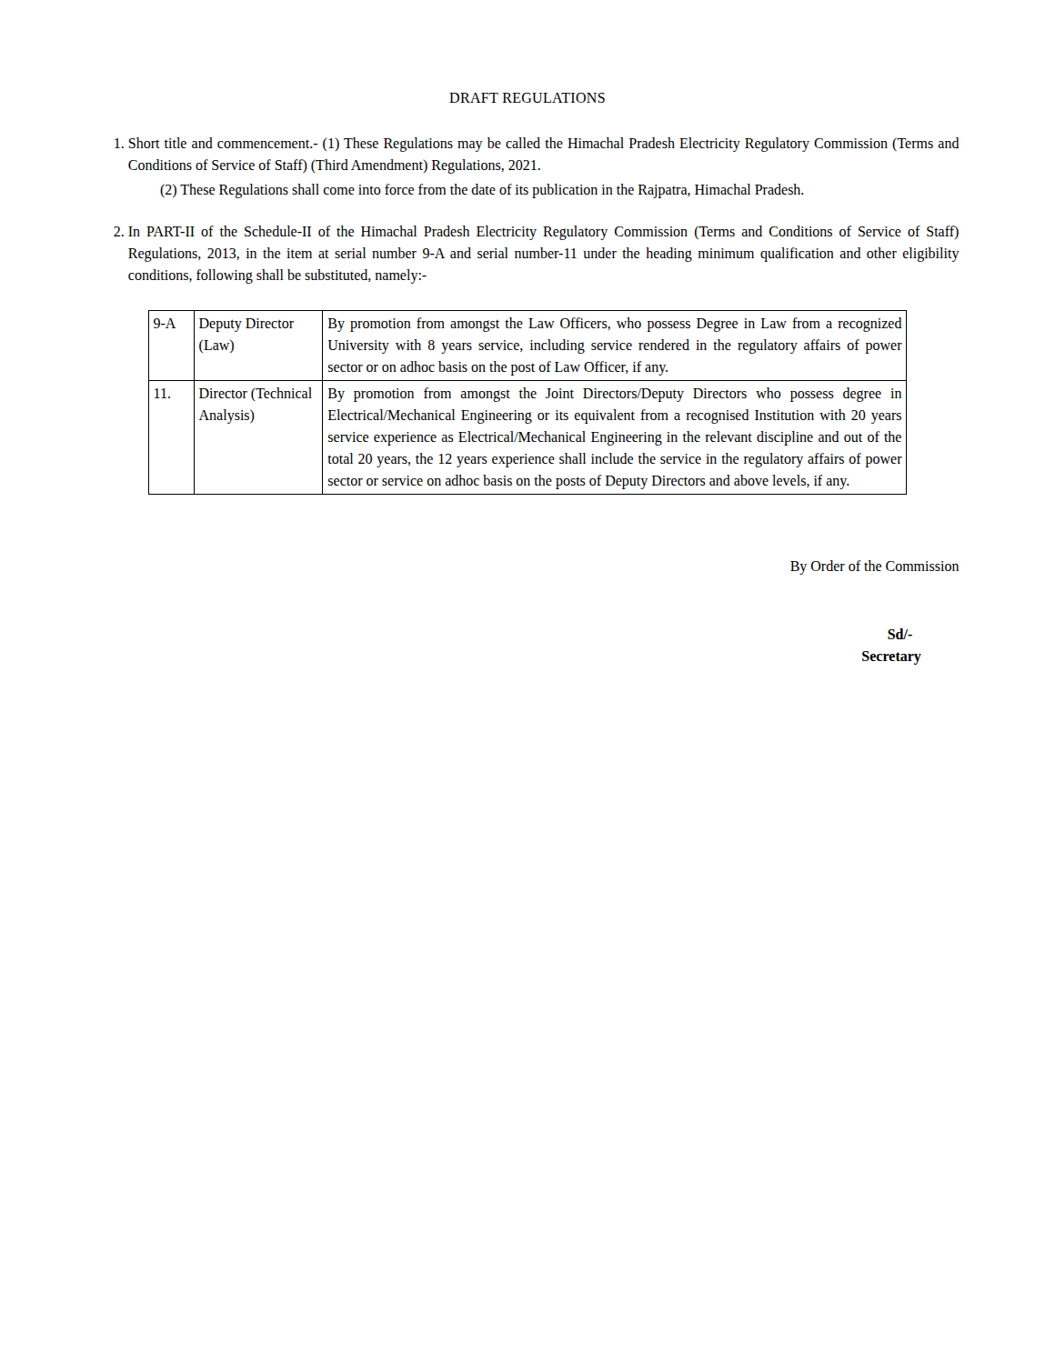DRAFT REGULATIONS
Short title and commencement.- (1) These Regulations may be called the Himachal Pradesh Electricity Regulatory Commission (Terms and Conditions of Service of Staff) (Third Amendment) Regulations, 2021. (2) These Regulations shall come into force from the date of its publication in the Rajpatra, Himachal Pradesh.
In PART-II of the Schedule-II of the Himachal Pradesh Electricity Regulatory Commission (Terms and Conditions of Service of Staff) Regulations, 2013, in the item at serial number 9-A and serial number-11 under the heading minimum qualification and other eligibility conditions, following shall be substituted, namely:-
| 9-A | Deputy Director (Law) | By promotion from amongst the Law Officers, who possess Degree in Law from a recognized University with 8 years service, including service rendered in the regulatory affairs of power sector or on adhoc basis on the post of Law Officer, if any. |
| 11. | Director (Technical Analysis) | By promotion from amongst the Joint Directors/Deputy Directors who possess degree in Electrical/Mechanical Engineering or its equivalent from a recognised Institution with 20 years service experience as Electrical/Mechanical Engineering in the relevant discipline and out of the total 20 years, the 12 years experience shall include the service in the regulatory affairs of power sector or service on adhoc basis on the posts of Deputy Directors and above levels, if any. |
By Order of the Commission
Sd/-
Secretary